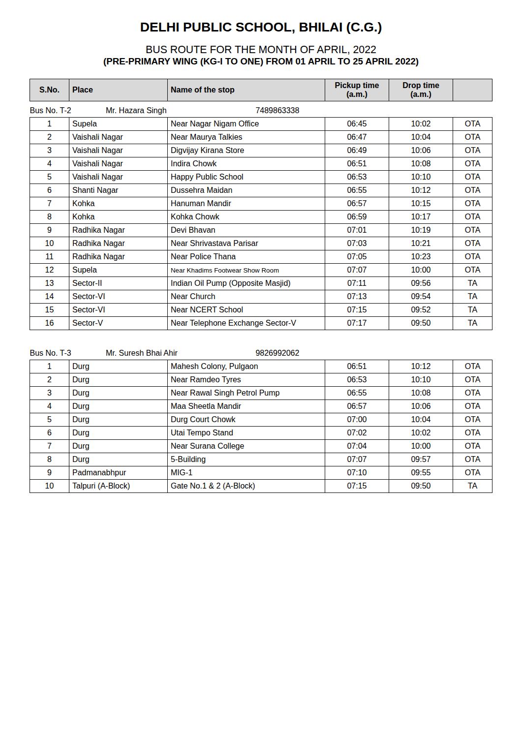DELHI PUBLIC SCHOOL, BHILAI (C.G.)
BUS ROUTE FOR THE MONTH OF APRIL, 2022
(PRE-PRIMARY WING (KG-I TO ONE) FROM 01 APRIL TO 25 APRIL 2022)
| S.No. | Place | Name of the stop | Pickup time (a.m.) | Drop time (a.m.) | |
| --- | --- | --- | --- | --- | --- |
| Bus No. T-2 Mr. Hazara Singh 7489863338 |
| 1 | Supela | Near Nagar Nigam Office | 06:45 | 10:02 | OTA |
| 2 | Vaishali Nagar | Near Maurya Talkies | 06:47 | 10:04 | OTA |
| 3 | Vaishali Nagar | Digvijay Kirana Store | 06:49 | 10:06 | OTA |
| 4 | Vaishali Nagar | Indira Chowk | 06:51 | 10:08 | OTA |
| 5 | Vaishali Nagar | Happy Public School | 06:53 | 10:10 | OTA |
| 6 | Shanti Nagar | Dussehra Maidan | 06:55 | 10:12 | OTA |
| 7 | Kohka | Hanuman Mandir | 06:57 | 10:15 | OTA |
| 8 | Kohka | Kohka Chowk | 06:59 | 10:17 | OTA |
| 9 | Radhika Nagar | Devi Bhavan | 07:01 | 10:19 | OTA |
| 10 | Radhika Nagar | Near Shrivastava Parisar | 07:03 | 10:21 | OTA |
| 11 | Radhika Nagar | Near Police Thana | 07:05 | 10:23 | OTA |
| 12 | Supela | Near Khadims Footwear Show Room | 07:07 | 10:00 | OTA |
| 13 | Sector-II | Indian Oil Pump (Opposite Masjid) | 07:11 | 09:56 | TA |
| 14 | Sector-VI | Near Church | 07:13 | 09:54 | TA |
| 15 | Sector-VI | Near NCERT School | 07:15 | 09:52 | TA |
| 16 | Sector-V | Near Telephone Exchange Sector-V | 07:17 | 09:50 | TA |
| Bus No. T-3 Mr. Suresh Bhai Ahir 9826992062 |
| 1 | Durg | Mahesh Colony, Pulgaon | 06:51 | 10:12 | OTA |
| 2 | Durg | Near Ramdeo Tyres | 06:53 | 10:10 | OTA |
| 3 | Durg | Near Rawal Singh Petrol Pump | 06:55 | 10:08 | OTA |
| 4 | Durg | Maa Sheetla Mandir | 06:57 | 10:06 | OTA |
| 5 | Durg | Durg Court Chowk | 07:00 | 10:04 | OTA |
| 6 | Durg | Utai Tempo Stand | 07:02 | 10:02 | OTA |
| 7 | Durg | Near Surana College | 07:04 | 10:00 | OTA |
| 8 | Durg | 5-Building | 07:07 | 09:57 | OTA |
| 9 | Padmanabhpur | MIG-1 | 07:10 | 09:55 | OTA |
| 10 | Talpuri (A-Block) | Gate No.1 & 2 (A-Block) | 07:15 | 09:50 | TA |